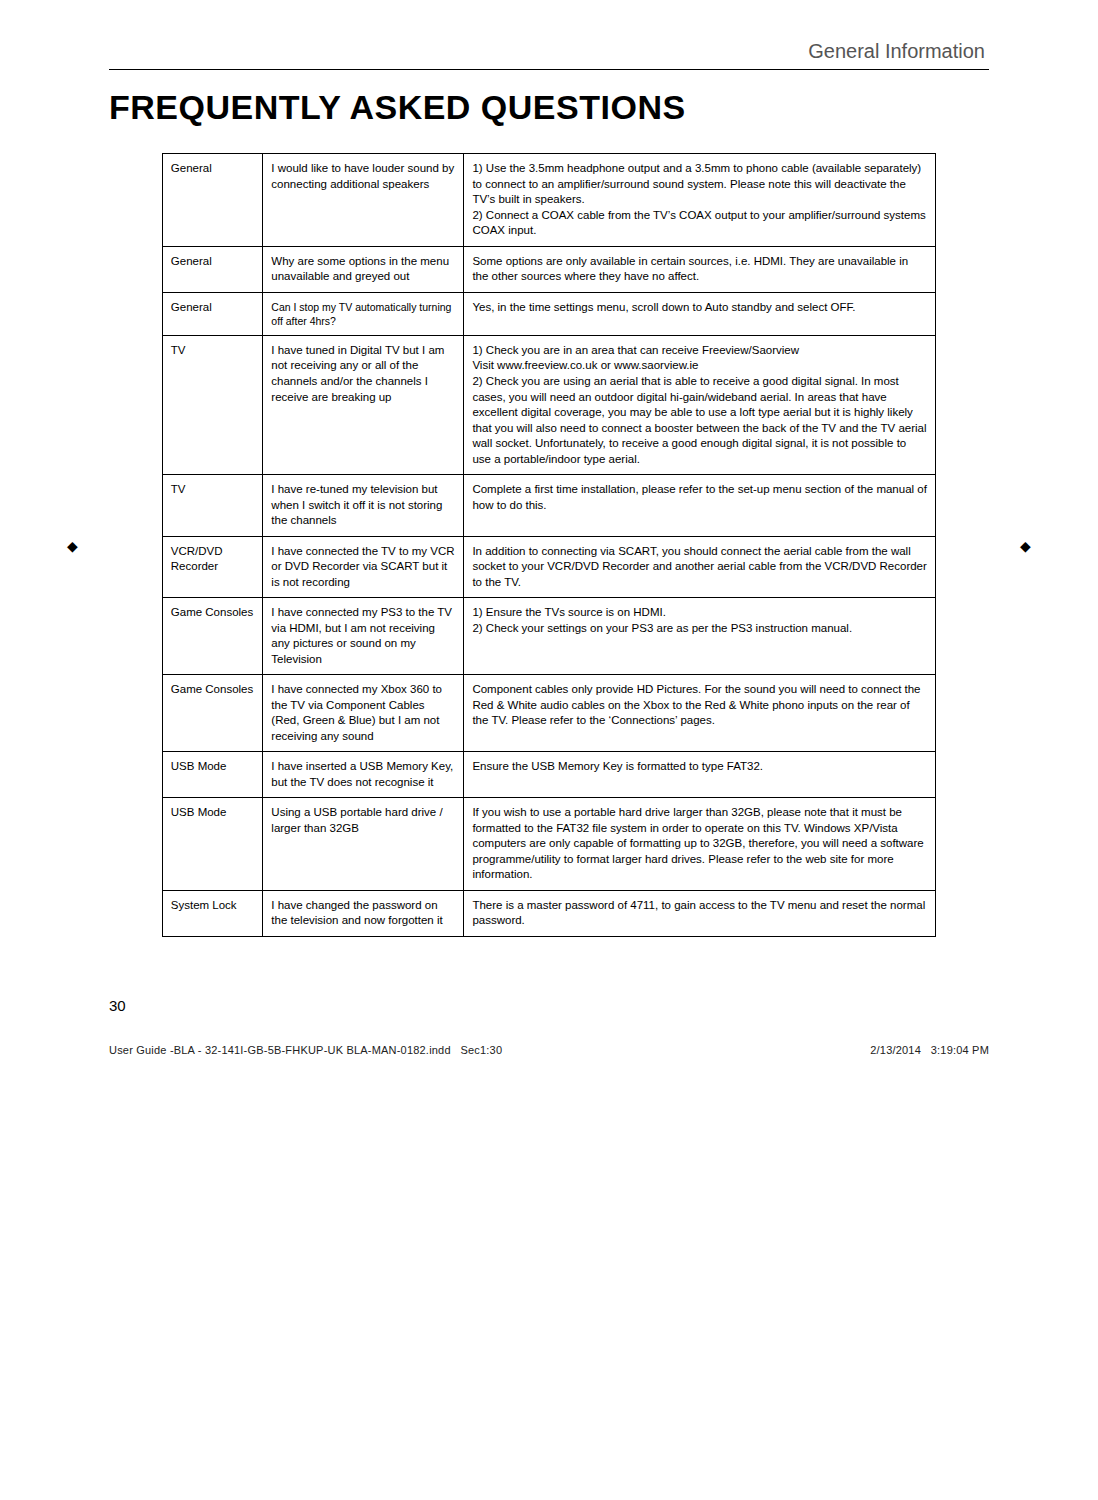◆
◆
General Information
FREQUENTLY ASKED QUESTIONS
| General | I would like to have louder sound by connecting additional speakers | 1) Use the 3.5mm headphone output and a 3.5mm to phono cable (available separately) to connect to an amplifier/surround sound system. Please note this will deactivate the TV’s built in speakers. 2) Connect a COAX cable from the TV’s COAX output to your amplifier/surround systems COAX input. |
| General | Why are some options in the menu unavailable and greyed out | Some options are only available in certain sources, i.e. HDMI. They are unavailable in the other sources where they have no affect. |
| General | Can I stop my TV automatically turning off after 4hrs? | Yes, in the time settings menu, scroll down to Auto standby and select OFF. |
| TV | I have tuned in Digital TV but I am not receiving any or all of the channels and/or the channels I receive are breaking up | 1) Check you are in an area that can receive Freeview/Saorview Visit www.freeview.co.uk or www.saorview.ie 2) Check you are using an aerial that is able to receive a good digital signal. In most cases, you will need an outdoor digital hi-gain/wideband aerial. In areas that have excellent digital coverage, you may be able to use a loft type aerial but it is highly likely that you will also need to connect a booster between the back of the TV and the TV aerial wall socket. Unfortunately, to receive a good enough digital signal, it is not possible to use a portable/indoor type aerial. |
| TV | I have re-tuned my television but when I switch it off it is not storing the channels | Complete a first time installation, please refer to the set-up menu section of the manual of how to do this. |
| VCR/DVD Recorder | I have connected the TV to my VCR or DVD Recorder via SCART but it is not recording | In addition to connecting via SCART, you should connect the aerial cable from the wall socket to your VCR/DVD Recorder and another aerial cable from the VCR/DVD Recorder to the TV. |
| Game Consoles | I have connected my PS3 to the TV via HDMI, but I am not receiving any pictures or sound on my Television | 1) Ensure the TVs source is on HDMI. 2) Check your settings on your PS3 are as per the PS3 instruction manual. |
| Game Consoles | I have connected my Xbox 360 to the TV via Component Cables (Red, Green & Blue) but I am not receiving any sound | Component cables only provide HD Pictures. For the sound you will need to connect the Red & White audio cables on the Xbox to the Red & White phono inputs on the rear of the TV. Please refer to the ‘Connections’ pages. |
| USB Mode | I have inserted a USB Memory Key, but the TV does not recognise it | Ensure the USB Memory Key is formatted to type FAT32. |
| USB Mode | Using a USB portable hard drive / larger than 32GB | If you wish to use a portable hard drive larger than 32GB, please note that it must be formatted to the FAT32 file system in order to operate on this TV. Windows XP/Vista computers are only capable of formatting up to 32GB, therefore, you will need a software programme/utility to format larger hard drives. Please refer to the web site for more information. |
| System Lock | I have changed the password on the television and now forgotten it | There is a master password of 4711, to gain access to the TV menu and reset the normal password. |
30
User Guide -BLA - 32-141I-GB-5B-FHKUP-UK BLA-MAN-0182.indd Sec1:30
2/13/2014 3:19:04 PM